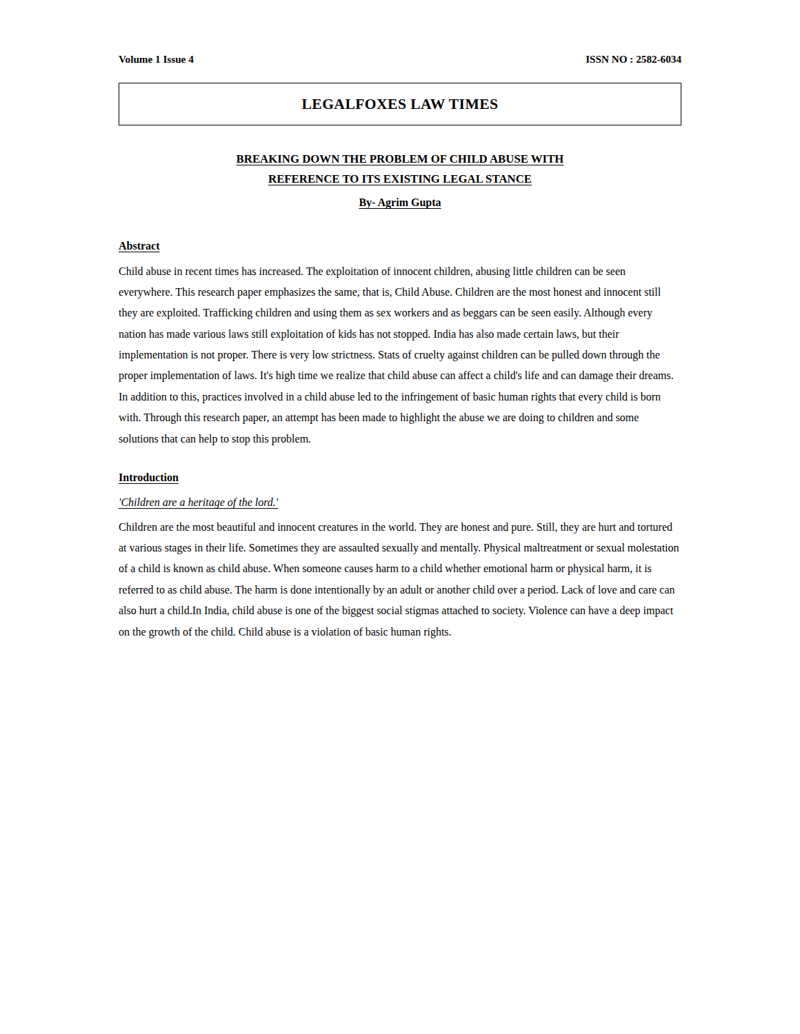Volume 1 Issue 4 ISSN NO : 2582-6034
LEGALFOXES LAW TIMES
BREAKING DOWN THE PROBLEM OF CHILD ABUSE WITH
REFERENCE TO ITS EXISTING LEGAL STANCE
By- Agrim Gupta
Abstract
Child abuse in recent times has increased. The exploitation of innocent children, abusing little children can be seen everywhere. This research paper emphasizes the same, that is, Child Abuse. Children are the most honest and innocent still they are exploited. Trafficking children and using them as sex workers and as beggars can be seen easily. Although every nation has made various laws still exploitation of kids has not stopped. India has also made certain laws, but their implementation is not proper. There is very low strictness. Stats of cruelty against children can be pulled down through the proper implementation of laws. It's high time we realize that child abuse can affect a child's life and can damage their dreams. In addition to this, practices involved in a child abuse led to the infringement of basic human rights that every child is born with. Through this research paper, an attempt has been made to highlight the abuse we are doing to children and some solutions that can help to stop this problem.
Introduction
'Children are a heritage of the lord.'
Children are the most beautiful and innocent creatures in the world. They are honest and pure. Still, they are hurt and tortured at various stages in their life. Sometimes they are assaulted sexually and mentally. Physical maltreatment or sexual molestation of a child is known as child abuse. When someone causes harm to a child whether emotional harm or physical harm, it is referred to as child abuse. The harm is done intentionally by an adult or another child over a period. Lack of love and care can also hurt a child.In India, child abuse is one of the biggest social stigmas attached to society. Violence can have a deep impact on the growth of the child. Child abuse is a violation of basic human rights.